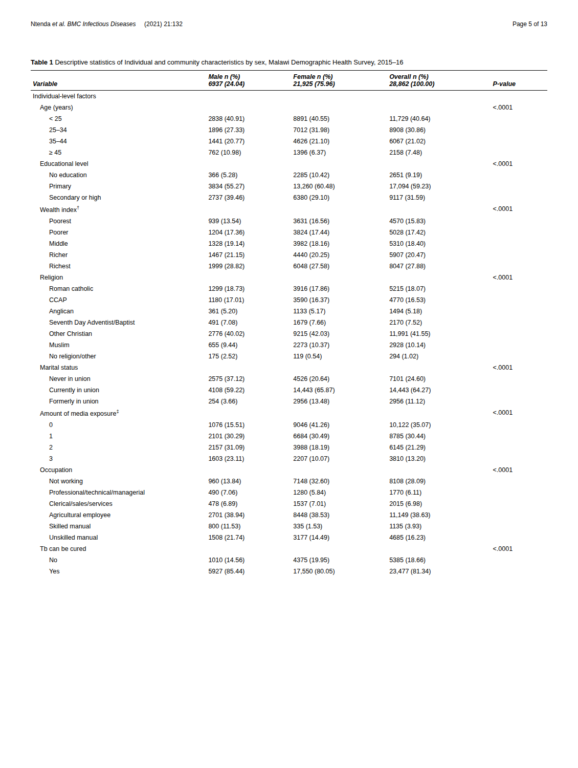Ntenda et al. BMC Infectious Diseases (2021) 21:132
Page 5 of 13
Table 1 Descriptive statistics of Individual and community characteristics by sex, Malawi Demographic Health Survey, 2015–16
| Variable | Male n (%) 6937 (24.04) | Female n (%) 21,925 (75.96) | Overall n (%) 28,862 (100.00) | P -value |
| --- | --- | --- | --- | --- |
| Individual-level factors | | | | |
| Age (years) | | | | <.0001 |
| < 25 | 2838 (40.91) | 8891 (40.55) | 11,729 (40.64) | |
| 25–34 | 1896 (27.33) | 7012 (31.98) | 8908 (30.86) | |
| 35–44 | 1441 (20.77) | 4626 (21.10) | 6067 (21.02) | |
| ≥ 45 | 762 (10.98) | 1396 (6.37) | 2158 (7.48) | |
| Educational level | | | | <.0001 |
| No education | 366 (5.28) | 2285 (10.42) | 2651 (9.19) | |
| Primary | 3834 (55.27) | 13,260 (60.48) | 17,094 (59.23) | |
| Secondary or high | 2737 (39.46) | 6380 (29.10) | 9117 (31.59) | |
| Wealth index † | | | | <.0001 |
| Poorest | 939 (13.54) | 3631 (16.56) | 4570 (15.83) | |
| Poorer | 1204 (17.36) | 3824 (17.44) | 5028 (17.42) | |
| Middle | 1328 (19.14) | 3982 (18.16) | 5310 (18.40) | |
| Richer | 1467 (21.15) | 4440 (20.25) | 5907 (20.47) | |
| Richest | 1999 (28.82) | 6048 (27.58) | 8047 (27.88) | |
| Religion | | | | <.0001 |
| Roman catholic | 1299 (18.73) | 3916 (17.86) | 5215 (18.07) | |
| CCAP | 1180 (17.01) | 3590 (16.37) | 4770 (16.53) | |
| Anglican | 361 (5.20) | 1133 (5.17) | 1494 (5.18) | |
| Seventh Day Adventist/Baptist | 491 (7.08) | 1679 (7.66) | 2170 (7.52) | |
| Other Christian | 2776 (40.02) | 9215 (42.03) | 11,991 (41.55) | |
| Muslim | 655 (9.44) | 2273 (10.37) | 2928 (10.14) | |
| No religion/other | 175 (2.52) | 119 (0.54) | 294 (1.02) | |
| Marital status | | | | <.0001 |
| Never in union | 2575 (37.12) | 4526 (20.64) | 7101 (24.60) | |
| Currently in union | 4108 (59.22) | 14,443 (65.87) | 14,443 (64.27) | |
| Formerly in union | 254 (3.66) | 2956 (13.48) | 2956 (11.12) | |
| Amount of media exposure ‡ | | | | <.0001 |
| 0 | 1076 (15.51) | 9046 (41.26) | 10,122 (35.07) | |
| 1 | 2101 (30.29) | 6684 (30.49) | 8785 (30.44) | |
| 2 | 2157 (31.09) | 3988 (18.19) | 6145 (21.29) | |
| 3 | 1603 (23.11) | 2207 (10.07) | 3810 (13.20) | |
| Occupation | | | | <.0001 |
| Not working | 960 (13.84) | 7148 (32.60) | 8108 (28.09) | |
| Professional/technical/managerial | 490 (7.06) | 1280 (5.84) | 1770 (6.11) | |
| Clerical/sales/services | 478 (6.89) | 1537 (7.01) | 2015 (6.98) | |
| Agricultural employee | 2701 (38.94) | 8448 (38.53) | 11,149 (38.63) | |
| Skilled manual | 800 (11.53) | 335 (1.53) | 1135 (3.93) | |
| Unskilled manual | 1508 (21.74) | 3177 (14.49) | 4685 (16.23) | |
| Tb can be cured | | | | <.0001 |
| No | 1010 (14.56) | 4375 (19.95) | 5385 (18.66) | |
| Yes | 5927 (85.44) | 17,550 (80.05) | 23,477 (81.34) | |